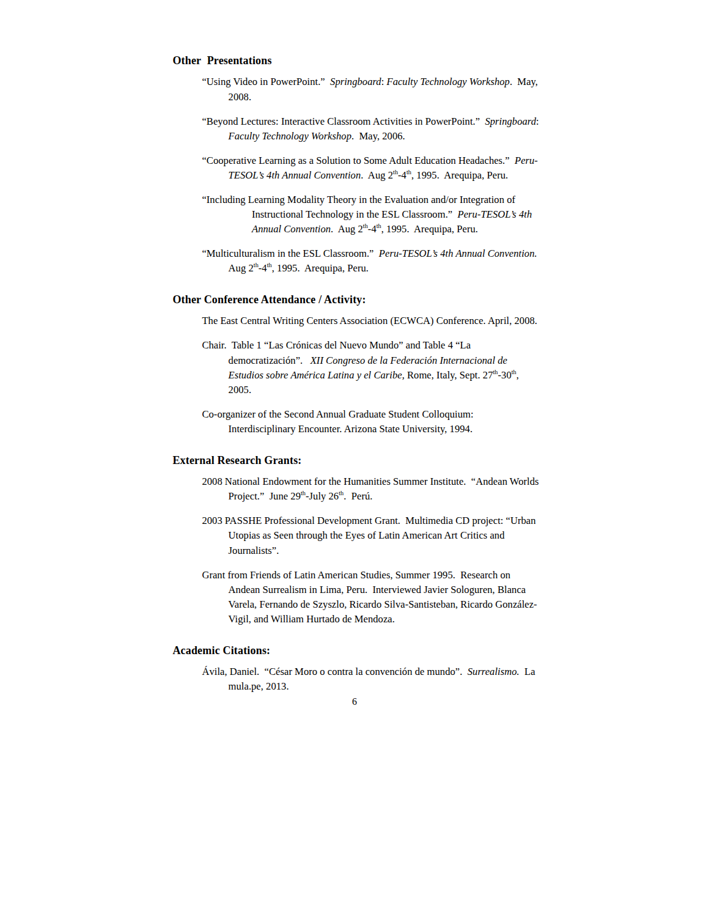Other Presentations
“Using Video in PowerPoint.” Springboard: Faculty Technology Workshop. May, 2008.
“Beyond Lectures: Interactive Classroom Activities in PowerPoint.” Springboard: Faculty Technology Workshop. May, 2006.
“Cooperative Learning as a Solution to Some Adult Education Headaches.” Peru-TESOL’s 4th Annual Convention. Aug 2th-4th, 1995. Arequipa, Peru.
“Including Learning Modality Theory in the Evaluation and/or Integration of Instructional Technology in the ESL Classroom.” Peru-TESOL’s 4th Annual Convention. Aug 2th-4th, 1995. Arequipa, Peru.
“Multiculturalism in the ESL Classroom.” Peru-TESOL’s 4th Annual Convention. Aug 2th-4th, 1995. Arequipa, Peru.
Other Conference Attendance / Activity:
The East Central Writing Centers Association (ECWCA) Conference. April, 2008.
Chair. Table 1 “Las Crónicas del Nuevo Mundo” and Table 4 “La democratización”. XII Congreso de la Federación Internacional de Estudios sobre América Latina y el Caribe, Rome, Italy, Sept. 27th-30th, 2005.
Co-organizer of the Second Annual Graduate Student Colloquium: Interdisciplinary Encounter. Arizona State University, 1994.
External Research Grants:
2008 National Endowment for the Humanities Summer Institute. “Andean Worlds Project.” June 29th-July 26th. Perú.
2003 PASSHE Professional Development Grant. Multimedia CD project: “Urban Utopias as Seen through the Eyes of Latin American Art Critics and Journalists”.
Grant from Friends of Latin American Studies, Summer 1995. Research on Andean Surrealism in Lima, Peru. Interviewed Javier Sologuren, Blanca Varela, Fernando de Szyszlo, Ricardo Silva-Santisteban, Ricardo González-Vigil, and William Hurtado de Mendoza.
Academic Citations:
Ávila, Daniel. “César Moro o contra la convención de mundo”. Surrealismo. La mula.pe, 2013.
6